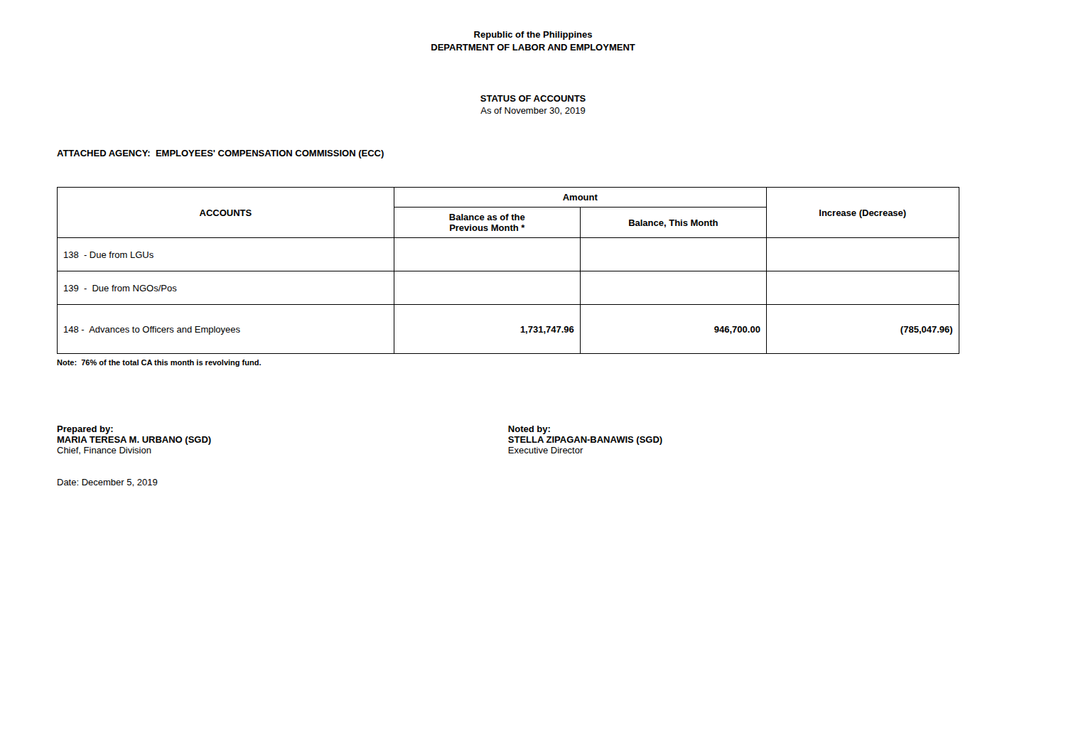Republic of the Philippines
DEPARTMENT OF LABOR AND EMPLOYMENT
STATUS OF ACCOUNTS
As of November 30, 2019
ATTACHED AGENCY: EMPLOYEES' COMPENSATION COMMISSION (ECC)
| ACCOUNTS | Amount | Increase (Decrease) |
| --- | --- | --- |
| Balance as of the Previous Month * | Balance, This Month |
| 138 - Due from LGUs | | | |
| 139 - Due from NGOs/Pos | | | |
| 148 - Advances to Officers and Employees | 1,731,747.96 | 946,700.00 | (785,047.96) |
Note: 76% of the total CA this month is revolving fund.
| Prepared by: | Noted by: |
| MARIA TERESA M. URBANO (SGD) Chief, Finance Division | STELLA ZIPAGAN-BANAWIS (SGD) Executive Director |
Date: December 5, 2019